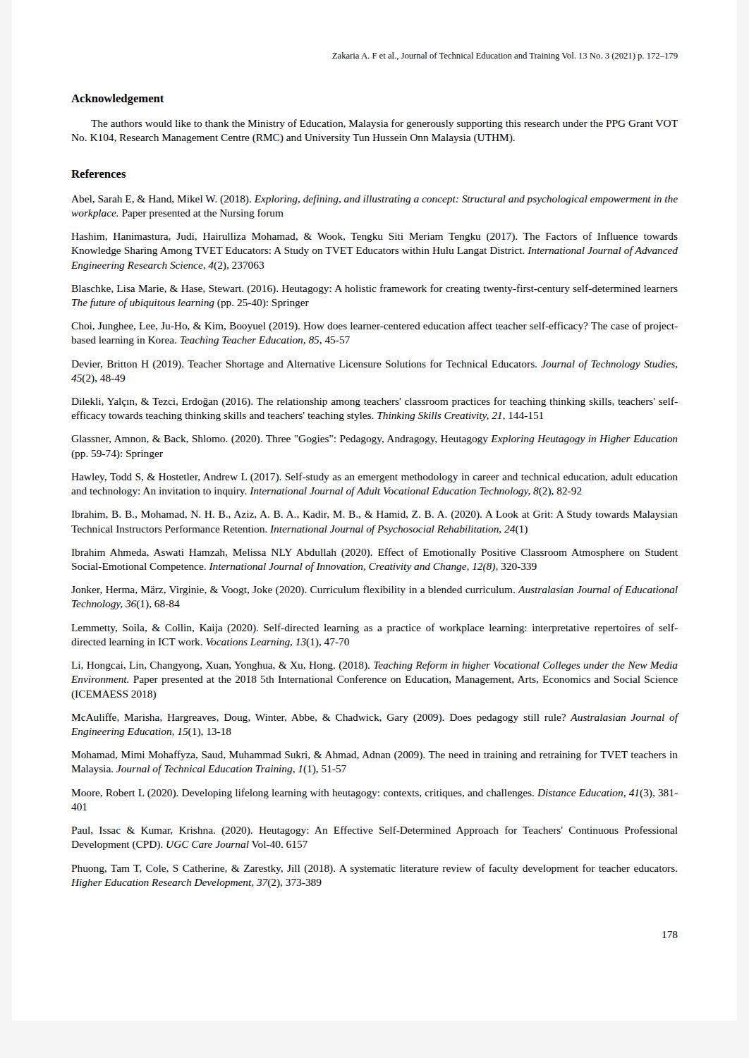Zakaria A. F et al., Journal of Technical Education and Training Vol. 13 No. 3 (2021) p. 172–179
Acknowledgement
The authors would like to thank the Ministry of Education, Malaysia for generously supporting this research under the PPG Grant VOT No. K104, Research Management Centre (RMC) and University Tun Hussein Onn Malaysia (UTHM).
References
Abel, Sarah E, & Hand, Mikel W. (2018). Exploring, defining, and illustrating a concept: Structural and psychological empowerment in the workplace. Paper presented at the Nursing forum
Hashim, Hanimastura, Judi, Hairulliza Mohamad, & Wook, Tengku Siti Meriam Tengku (2017). The Factors of Influence towards Knowledge Sharing Among TVET Educators: A Study on TVET Educators within Hulu Langat District. International Journal of Advanced Engineering Research Science, 4(2), 237063
Blaschke, Lisa Marie, & Hase, Stewart. (2016). Heutagogy: A holistic framework for creating twenty-first-century self-determined learners The future of ubiquitous learning (pp. 25-40): Springer
Choi, Junghee, Lee, Ju-Ho, & Kim, Booyuel (2019). How does learner-centered education affect teacher self-efficacy? The case of project-based learning in Korea. Teaching Teacher Education, 85, 45-57
Devier, Britton H (2019). Teacher Shortage and Alternative Licensure Solutions for Technical Educators. Journal of Technology Studies, 45(2), 48-49
Dilekli, Yalçın, & Tezci, Erdoğan (2016). The relationship among teachers' classroom practices for teaching thinking skills, teachers' self-efficacy towards teaching thinking skills and teachers' teaching styles. Thinking Skills Creativity, 21, 144-151
Glassner, Amnon, & Back, Shlomo. (2020). Three "Gogies": Pedagogy, Andragogy, Heutagogy Exploring Heutagogy in Higher Education (pp. 59-74): Springer
Hawley, Todd S, & Hostetler, Andrew L (2017). Self-study as an emergent methodology in career and technical education, adult education and technology: An invitation to inquiry. International Journal of Adult Vocational Education Technology, 8(2), 82-92
Ibrahim, B. B., Mohamad, N. H. B., Aziz, A. B. A., Kadir, M. B., & Hamid, Z. B. A. (2020). A Look at Grit: A Study towards Malaysian Technical Instructors Performance Retention. International Journal of Psychosocial Rehabilitation, 24(1)
Ibrahim Ahmeda, Aswati Hamzah, Melissa NLY Abdullah (2020). Effect of Emotionally Positive Classroom Atmosphere on Student Social-Emotional Competence. International Journal of Innovation, Creativity and Change, 12(8), 320-339
Jonker, Herma, März, Virginie, & Voogt, Joke (2020). Curriculum flexibility in a blended curriculum. Australasian Journal of Educational Technology, 36(1), 68-84
Lemmetty, Soila, & Collin, Kaija (2020). Self-directed learning as a practice of workplace learning: interpretative repertoires of self-directed learning in ICT work. Vocations Learning, 13(1), 47-70
Li, Hongcai, Lin, Changyong, Xuan, Yonghua, & Xu, Hong. (2018). Teaching Reform in higher Vocational Colleges under the New Media Environment. Paper presented at the 2018 5th International Conference on Education, Management, Arts, Economics and Social Science (ICEMAESS 2018)
McAuliffe, Marisha, Hargreaves, Doug, Winter, Abbe, & Chadwick, Gary (2009). Does pedagogy still rule? Australasian Journal of Engineering Education, 15(1), 13-18
Mohamad, Mimi Mohaffyza, Saud, Muhammad Sukri, & Ahmad, Adnan (2009). The need in training and retraining for TVET teachers in Malaysia. Journal of Technical Education Training, 1(1), 51-57
Moore, Robert L (2020). Developing lifelong learning with heutagogy: contexts, critiques, and challenges. Distance Education, 41(3), 381-401
Paul, Issac & Kumar, Krishna. (2020). Heutagogy: An Effective Self-Determined Approach for Teachers' Continuous Professional Development (CPD). UGC Care Journal Vol-40. 6157
Phuong, Tam T, Cole, S Catherine, & Zarestky, Jill (2018). A systematic literature review of faculty development for teacher educators. Higher Education Research Development, 37(2), 373-389
178